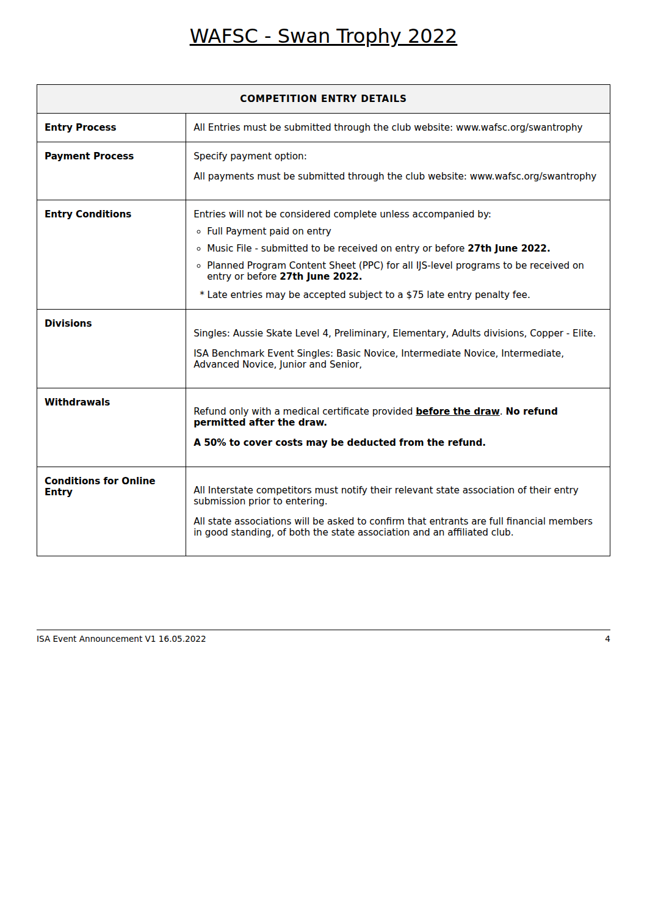WAFSC - Swan Trophy 2022
COMPETITION ENTRY DETAILS
| Entry Process | All Entries must be submitted through the club website: www.wafsc.org/swantrophy |
| Payment Process | Specify payment option: All payments must be submitted through the club website: www.wafsc.org/swantrophy |
| Entry Conditions | Entries will not be considered complete unless accompanied by: Full Payment paid on entry Music File - submitted to be received on entry or before 27th June 2022. Planned Program Content Sheet (PPC) for all IJS-level programs to be received on entry or before 27th June 2022. * Late entries may be accepted subject to a $75 late entry penalty fee. |
| Divisions | Singles: Aussie Skate Level 4, Preliminary, Elementary, Adults divisions, Copper - Elite. ISA Benchmark Event Singles: Basic Novice, Intermediate Novice, Intermediate, Advanced Novice, Junior and Senior, |
| Withdrawals | Refund only with a medical certificate provided before the draw . No refund permitted after the draw. A 50% to cover costs may be deducted from the refund. |
| Conditions for Online Entry | All Interstate competitors must notify their relevant state association of their entry submission prior to entering. All state associations will be asked to confirm that entrants are full financial members in good standing, of both the state association and an affiliated club. |
ISA Event Announcement V1 16.05.2022 4